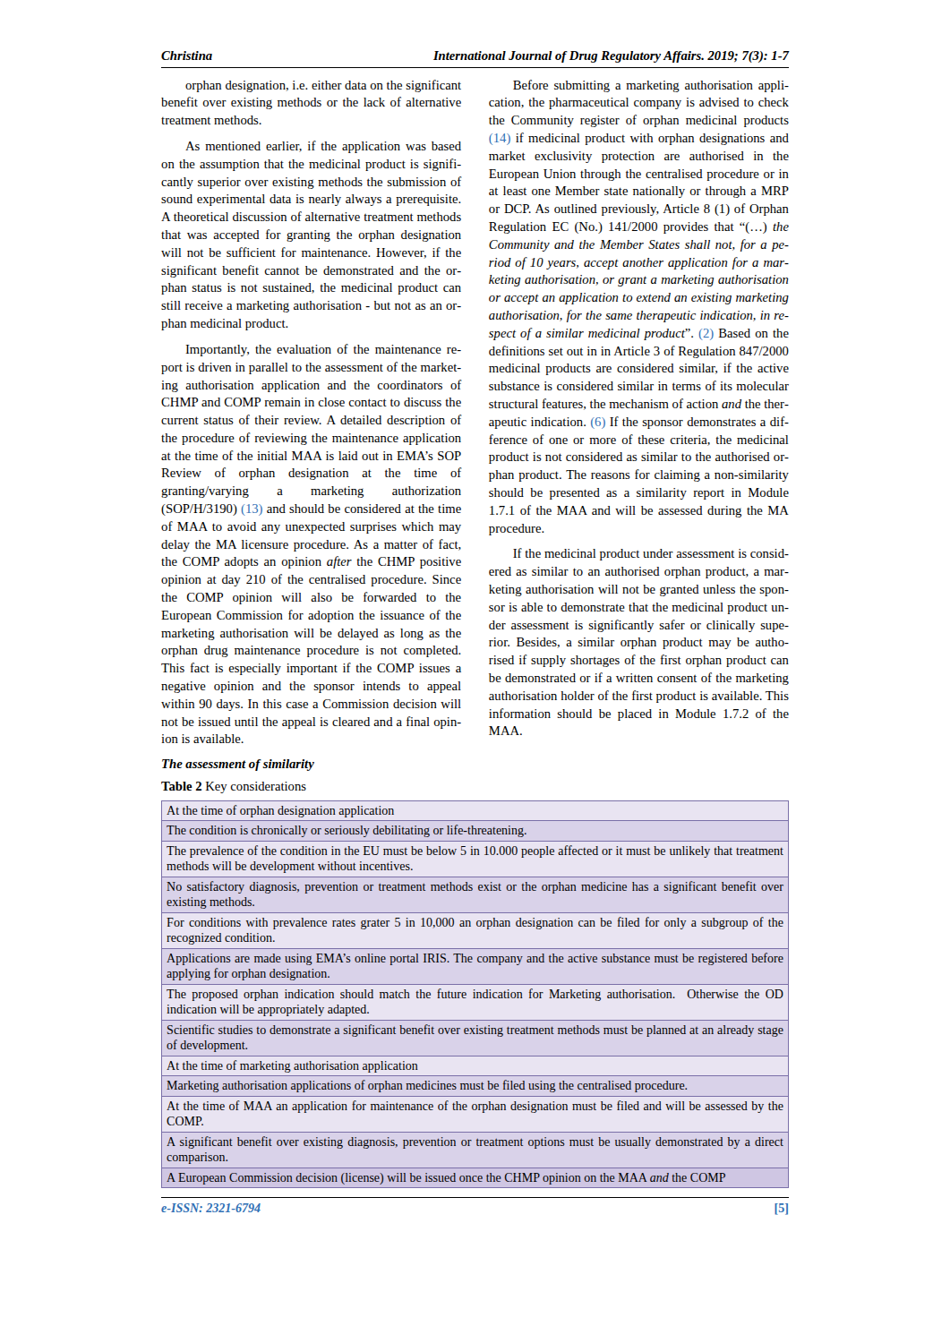Christina
International Journal of Drug Regulatory Affairs. 2019; 7(3): 1-7
orphan designation, i.e. either data on the significant benefit over existing methods or the lack of alternative treatment methods.
As mentioned earlier, if the application was based on the assumption that the medicinal product is significantly superior over existing methods the submission of sound experimental data is nearly always a prerequisite. A theoretical discussion of alternative treatment methods that was accepted for granting the orphan designation will not be sufficient for maintenance. However, if the significant benefit cannot be demonstrated and the orphan status is not sustained, the medicinal product can still receive a marketing authorisation - but not as an orphan medicinal product.
Importantly, the evaluation of the maintenance report is driven in parallel to the assessment of the marketing authorisation application and the coordinators of CHMP and COMP remain in close contact to discuss the current status of their review. A detailed description of the procedure of reviewing the maintenance application at the time of the initial MAA is laid out in EMA’s SOP Review of orphan designation at the time of granting/varying a marketing authorization (SOP/H/3190) (13) and should be considered at the time of MAA to avoid any unexpected surprises which may delay the MA licensure procedure. As a matter of fact, the COMP adopts an opinion after the CHMP positive opinion at day 210 of the centralised procedure. Since the COMP opinion will also be forwarded to the European Commission for adoption the issuance of the marketing authorisation will be delayed as long as the orphan drug maintenance procedure is not completed. This fact is especially important if the COMP issues a negative opinion and the sponsor intends to appeal within 90 days. In this case a Commission decision will not be issued until the appeal is cleared and a final opinion is available.
Before submitting a marketing authorisation application, the pharmaceutical company is advised to check the Community register of orphan medicinal products (14) if medicinal product with orphan designations and market exclusivity protection are authorised in the European Union through the centralised procedure or in at least one Member state nationally or through a MRP or DCP. As outlined previously, Article 8 (1) of Orphan Regulation EC (No.) 141/2000 provides that “(…) the Community and the Member States shall not, for a period of 10 years, accept another application for a marketing authorisation, or grant a marketing authorisation or accept an application to extend an existing marketing authorisation, for the same therapeutic indication, in respect of a similar medicinal product”. (2) Based on the definitions set out in in Article 3 of Regulation 847/2000 medicinal products are considered similar, if the active substance is considered similar in terms of its molecular structural features, the mechanism of action and the therapeutic indication. (6) If the sponsor demonstrates a difference of one or more of these criteria, the medicinal product is not considered as similar to the authorised orphan product. The reasons for claiming a non-similarity should be presented as a similarity report in Module 1.7.1 of the MAA and will be assessed during the MA procedure.
If the medicinal product under assessment is considered as similar to an authorised orphan product, a marketing authorisation will not be granted unless the sponsor is able to demonstrate that the medicinal product under assessment is significantly safer or clinically superior. Besides, a similar orphan product may be authorised if supply shortages of the first orphan product can be demonstrated or if a written consent of the marketing authorisation holder of the first product is available. This information should be placed in Module 1.7.2 of the MAA.
The assessment of similarity
Table 2 Key considerations
| At the time of orphan designation application |
| The condition is chronically or seriously debilitating or life-threatening. |
| The prevalence of the condition in the EU must be below 5 in 10.000 people affected or it must be unlikely that treatment methods will be development without incentives. |
| No satisfactory diagnosis, prevention or treatment methods exist or the orphan medicine has a significant benefit over existing methods. |
| For conditions with prevalence rates grater 5 in 10,000 an orphan designation can be filed for only a subgroup of the recognized condition. |
| Applications are made using EMA’s online portal IRIS. The company and the active substance must be registered before applying for orphan designation. |
| The proposed orphan indication should match the future indication for Marketing authorisation. Otherwise the OD indication will be appropriately adapted. |
| Scientific studies to demonstrate a significant benefit over existing treatment methods must be planned at an already stage of development. |
| At the time of marketing authorisation application |
| Marketing authorisation applications of orphan medicines must be filed using the centralised procedure. |
| At the time of MAA an application for maintenance of the orphan designation must be filed and will be assessed by the COMP. |
| A significant benefit over existing diagnosis, prevention or treatment options must be usually demonstrated by a direct comparison. |
| A European Commission decision (license) will be issued once the CHMP opinion on the MAA and the COMP |
e-ISSN: 2321-6794
[5]